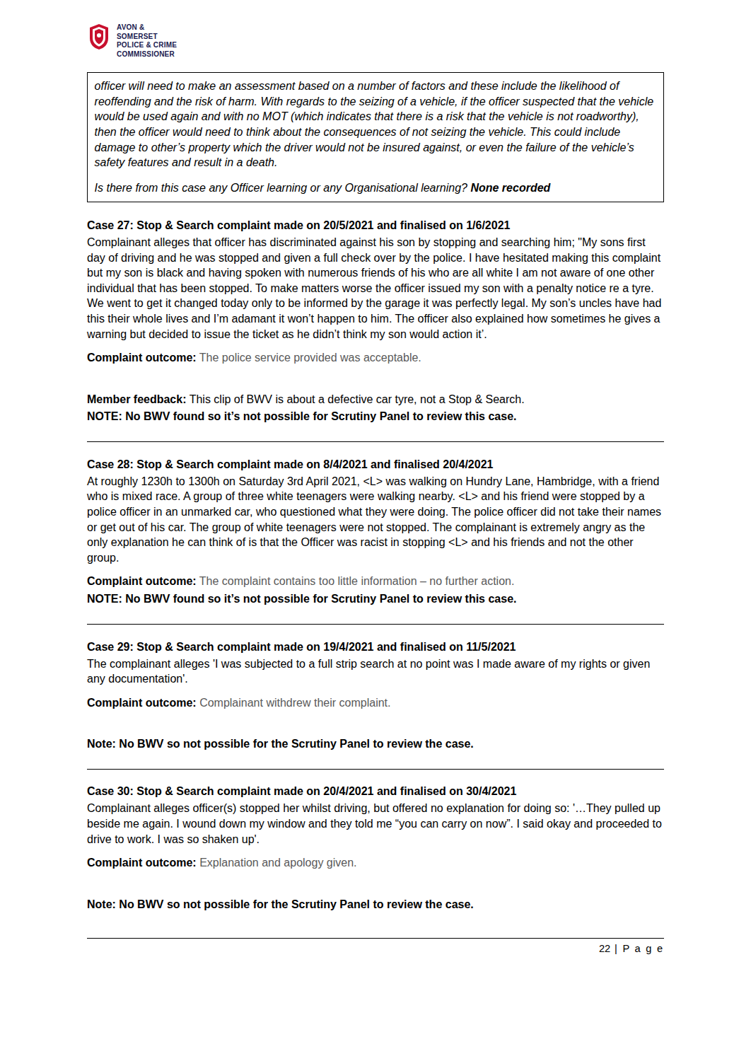AVON &
SOMERSET
POLICE & CRIME
COMMISSIONER
officer will need to make an assessment based on a number of factors and these include the likelihood of reoffending and the risk of harm. With regards to the seizing of a vehicle, if the officer suspected that the vehicle would be used again and with no MOT (which indicates that there is a risk that the vehicle is not roadworthy), then the officer would need to think about the consequences of not seizing the vehicle. This could include damage to other’s property which the driver would not be insured against, or even the failure of the vehicle’s safety features and result in a death.
Is there from this case any Officer learning or any Organisational learning? None recorded
Case 27: Stop & Search complaint made on 20/5/2021 and finalised on 1/6/2021
Complainant alleges that officer has discriminated against his son by stopping and searching him; "My sons first day of driving and he was stopped and given a full check over by the police. I have hesitated making this complaint but my son is black and having spoken with numerous friends of his who are all white I am not aware of one other individual that has been stopped. To make matters worse the officer issued my son with a penalty notice re a tyre. We went to get it changed today only to be informed by the garage it was perfectly legal. My son’s uncles have had this their whole lives and I’m adamant it won’t happen to him. The officer also explained how sometimes he gives a warning but decided to issue the ticket as he didn’t think my son would action it’.
Complaint outcome: The police service provided was acceptable.
Member feedback: This clip of BWV is about a defective car tyre, not a Stop & Search.
NOTE: No BWV found so it’s not possible for Scrutiny Panel to review this case.
Case 28: Stop & Search complaint made on 8/4/2021 and finalised 20/4/2021
At roughly 1230h to 1300h on Saturday 3rd April 2021, <L> was walking on Hundry Lane, Hambridge, with a friend who is mixed race. A group of three white teenagers were walking nearby. <L> and his friend were stopped by a police officer in an unmarked car, who questioned what they were doing. The police officer did not take their names or get out of his car. The group of white teenagers were not stopped. The complainant is extremely angry as the only explanation he can think of is that the Officer was racist in stopping <L> and his friends and not the other group.
Complaint outcome: The complaint contains too little information – no further action.
NOTE: No BWV found so it’s not possible for Scrutiny Panel to review this case.
Case 29: Stop & Search complaint made on 19/4/2021 and finalised on 11/5/2021
The complainant alleges 'I was subjected to a full strip search at no point was I made aware of my rights or given any documentation'.
Complaint outcome: Complainant withdrew their complaint.
Note: No BWV so not possible for the Scrutiny Panel to review the case.
Case 30: Stop & Search complaint made on 20/4/2021 and finalised on 30/4/2021
Complainant alleges officer(s) stopped her whilst driving, but offered no explanation for doing so: '…They pulled up beside me again. I wound down my window and they told me “you can carry on now”. I said okay and proceeded to drive to work. I was so shaken up'.
Complaint outcome: Explanation and apology given.
Note: No BWV so not possible for the Scrutiny Panel to review the case.
22 | P a g e